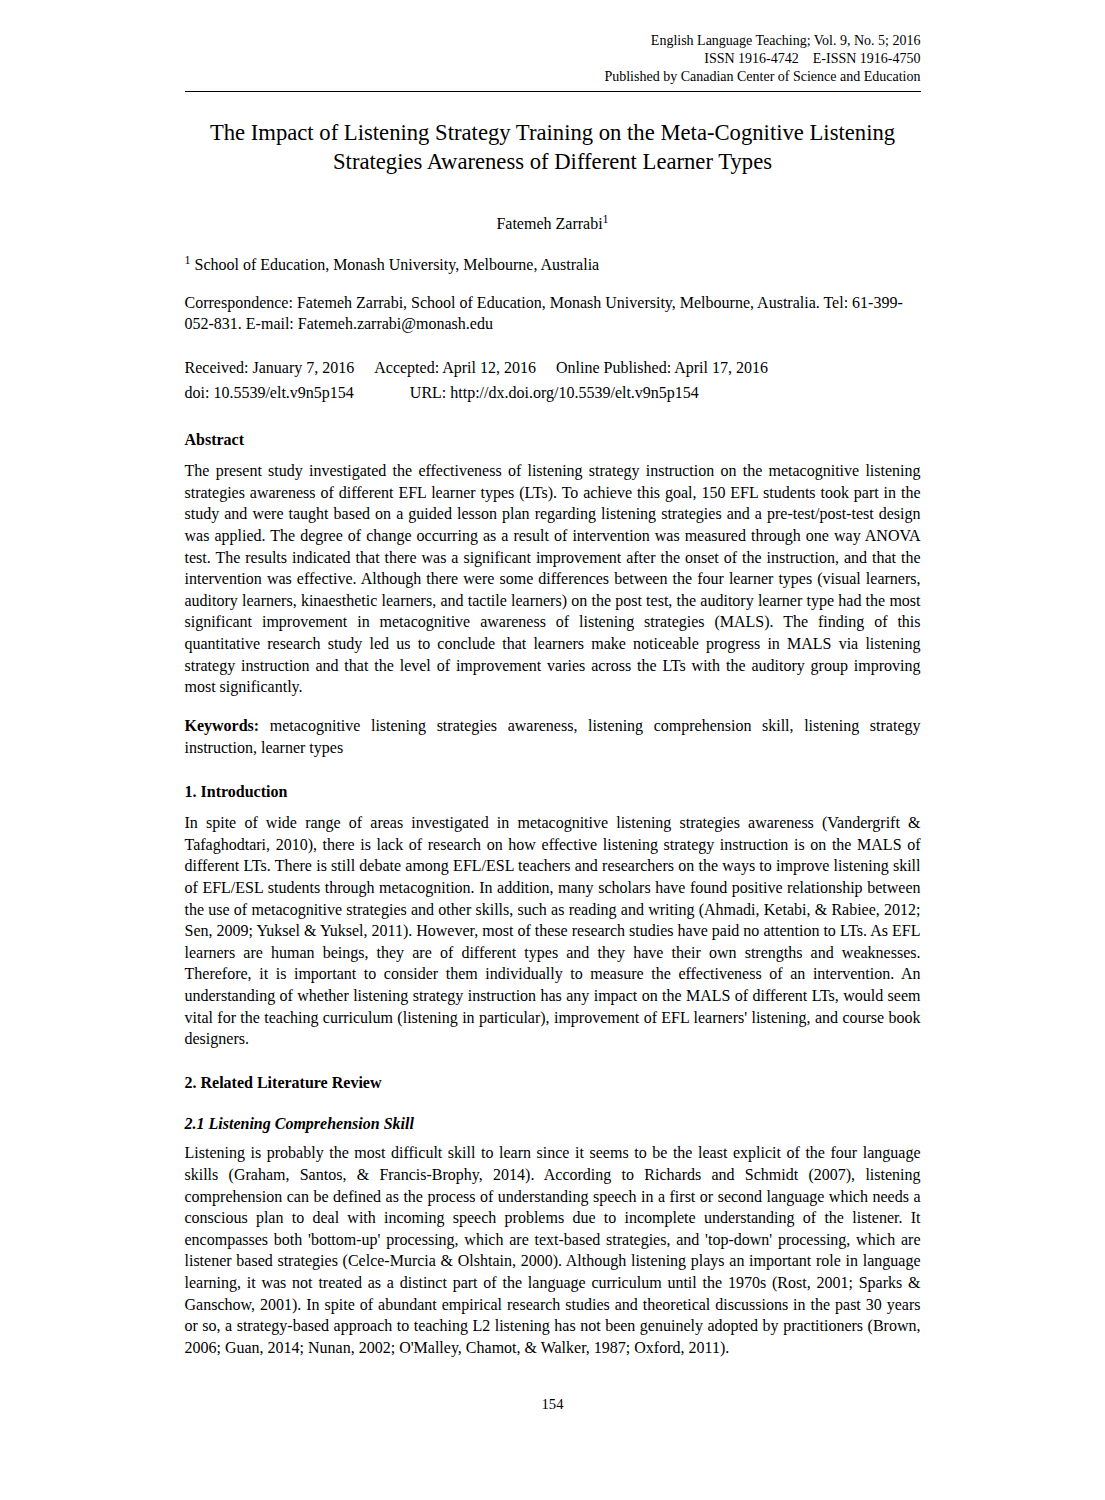English Language Teaching; Vol. 9, No. 5; 2016
ISSN 1916-4742 E-ISSN 1916-4750
Published by Canadian Center of Science and Education
The Impact of Listening Strategy Training on the Meta-Cognitive Listening Strategies Awareness of Different Learner Types
Fatemeh Zarrabi1
1 School of Education, Monash University, Melbourne, Australia
Correspondence: Fatemeh Zarrabi, School of Education, Monash University, Melbourne, Australia. Tel: 61-399-052-831. E-mail: Fatemeh.zarrabi@monash.edu
Received: January 7, 2016 Accepted: April 12, 2016 Online Published: April 17, 2016
doi: 10.5539/elt.v9n5p154URL: http://dx.doi.org/10.5539/elt.v9n5p154
Abstract
The present study investigated the effectiveness of listening strategy instruction on the metacognitive listening strategies awareness of different EFL learner types (LTs). To achieve this goal, 150 EFL students took part in the study and were taught based on a guided lesson plan regarding listening strategies and a pre-test/post-test design was applied. The degree of change occurring as a result of intervention was measured through one way ANOVA test. The results indicated that there was a significant improvement after the onset of the instruction, and that the intervention was effective. Although there were some differences between the four learner types (visual learners, auditory learners, kinaesthetic learners, and tactile learners) on the post test, the auditory learner type had the most significant improvement in metacognitive awareness of listening strategies (MALS). The finding of this quantitative research study led us to conclude that learners make noticeable progress in MALS via listening strategy instruction and that the level of improvement varies across the LTs with the auditory group improving most significantly.
Keywords: metacognitive listening strategies awareness, listening comprehension skill, listening strategy instruction, learner types
1. Introduction
In spite of wide range of areas investigated in metacognitive listening strategies awareness (Vandergrift & Tafaghodtari, 2010), there is lack of research on how effective listening strategy instruction is on the MALS of different LTs. There is still debate among EFL/ESL teachers and researchers on the ways to improve listening skill of EFL/ESL students through metacognition. In addition, many scholars have found positive relationship between the use of metacognitive strategies and other skills, such as reading and writing (Ahmadi, Ketabi, & Rabiee, 2012; Sen, 2009; Yuksel & Yuksel, 2011). However, most of these research studies have paid no attention to LTs. As EFL learners are human beings, they are of different types and they have their own strengths and weaknesses. Therefore, it is important to consider them individually to measure the effectiveness of an intervention. An understanding of whether listening strategy instruction has any impact on the MALS of different LTs, would seem vital for the teaching curriculum (listening in particular), improvement of EFL learners' listening, and course book designers.
2. Related Literature Review
2.1 Listening Comprehension Skill
Listening is probably the most difficult skill to learn since it seems to be the least explicit of the four language skills (Graham, Santos, & Francis-Brophy, 2014). According to Richards and Schmidt (2007), listening comprehension can be defined as the process of understanding speech in a first or second language which needs a conscious plan to deal with incoming speech problems due to incomplete understanding of the listener. It encompasses both 'bottom-up' processing, which are text-based strategies, and 'top-down' processing, which are listener based strategies (Celce-Murcia & Olshtain, 2000). Although listening plays an important role in language learning, it was not treated as a distinct part of the language curriculum until the 1970s (Rost, 2001; Sparks & Ganschow, 2001). In spite of abundant empirical research studies and theoretical discussions in the past 30 years or so, a strategy-based approach to teaching L2 listening has not been genuinely adopted by practitioners (Brown, 2006; Guan, 2014; Nunan, 2002; O'Malley, Chamot, & Walker, 1987; Oxford, 2011).
154